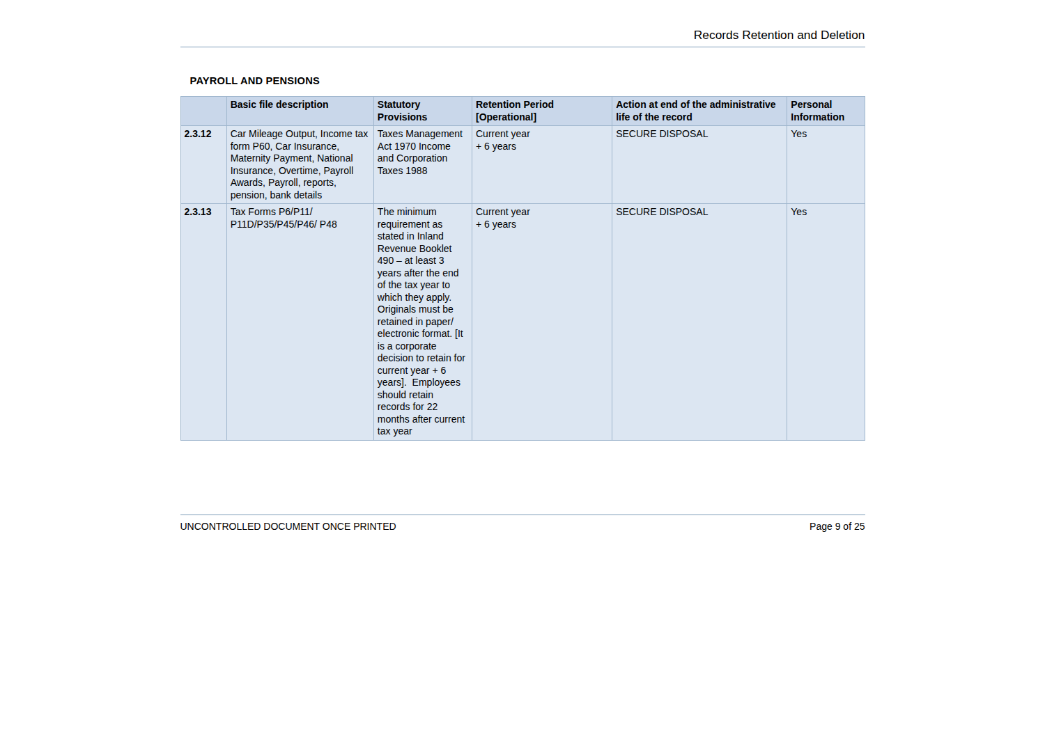Records Retention and Deletion
PAYROLL AND PENSIONS
| | Basic file description | Statutory Provisions | Retention Period [Operational] | Action at end of the administrative life of the record | Personal Information |
| --- | --- | --- | --- | --- | --- |
| 2.3.12 | Car Mileage Output, Income tax form P60, Car Insurance, Maternity Payment, National Insurance, Overtime, Payroll Awards, Payroll, reports, pension, bank details | Taxes Management Act 1970 Income and Corporation Taxes 1988 | Current year + 6 years | SECURE DISPOSAL | Yes |
| 2.3.13 | Tax Forms P6/P11/ P11D/P35/P45/P46/ P48 | The minimum requirement as stated in Inland Revenue Booklet 490 – at least 3 years after the end of the tax year to which they apply. Originals must be retained in paper/ electronic format. [It is a corporate decision to retain for current year + 6 years]. Employees should retain records for 22 months after current tax year | Current year + 6 years | SECURE DISPOSAL | Yes |
UNCONTROLLED DOCUMENT ONCE PRINTED
Page 9 of 25